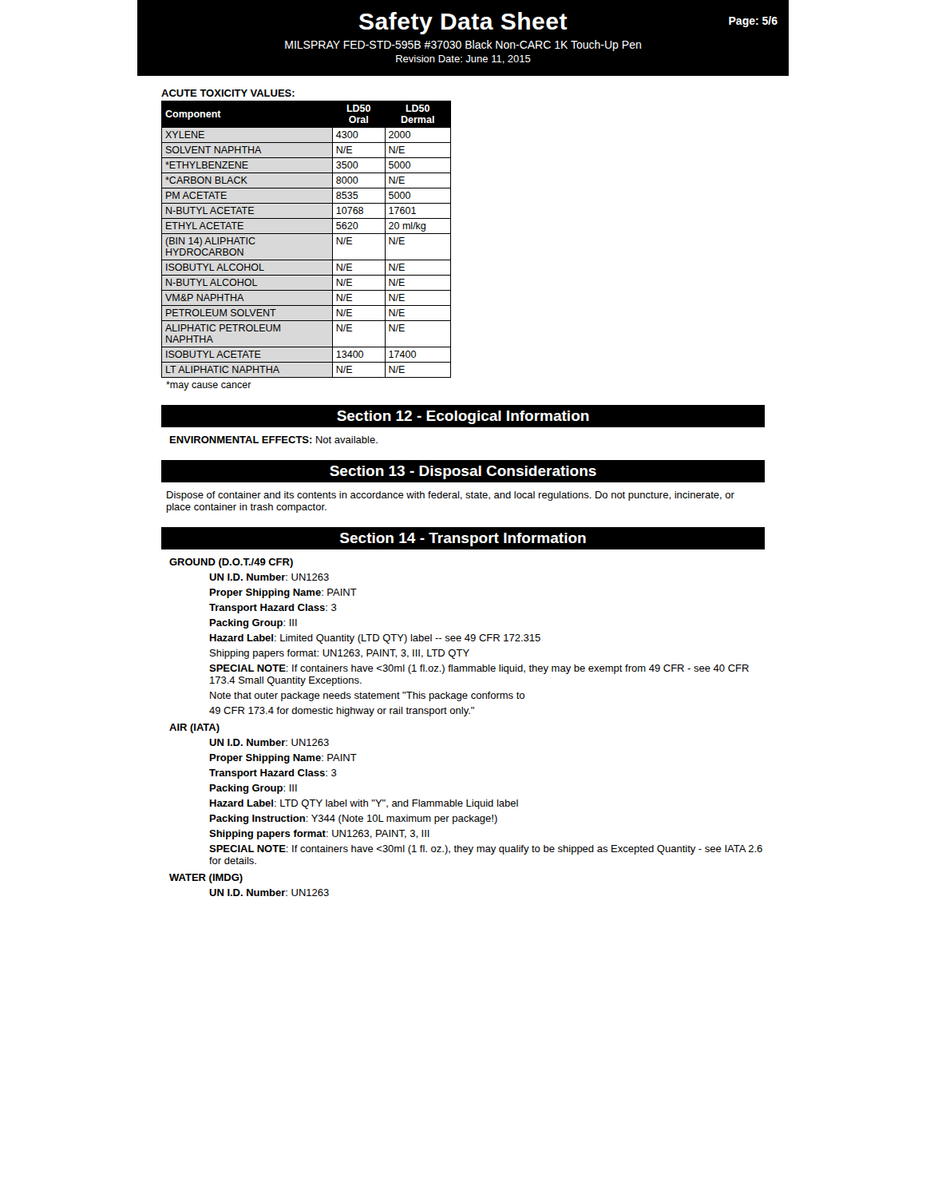Page: 5/6
Safety Data Sheet
MILSPRAY FED-STD-595B #37030 Black Non-CARC 1K Touch-Up Pen
Revision Date: June 11, 2015
ACUTE TOXICITY VALUES:
| Component | LD50 Oral | LD50 Dermal |
| --- | --- | --- |
| XYLENE | 4300 | 2000 |
| SOLVENT NAPHTHA | N/E | N/E |
| *ETHYLBENZENE | 3500 | 5000 |
| *CARBON BLACK | 8000 | N/E |
| PM ACETATE | 8535 | 5000 |
| N-BUTYL ACETATE | 10768 | 17601 |
| ETHYL ACETATE | 5620 | 20 ml/kg |
| (BIN 14) ALIPHATIC HYDROCARBON | N/E | N/E |
| ISOBUTYL ALCOHOL | N/E | N/E |
| N-BUTYL ALCOHOL | N/E | N/E |
| VM&P NAPHTHA | N/E | N/E |
| PETROLEUM SOLVENT | N/E | N/E |
| ALIPHATIC PETROLEUM NAPHTHA | N/E | N/E |
| ISOBUTYL ACETATE | 13400 | 17400 |
| LT ALIPHATIC NAPHTHA | N/E | N/E |
*may cause cancer
Section 12 - Ecological Information
ENVIRONMENTAL EFFECTS: Not available.
Section 13 - Disposal Considerations
Dispose of container and its contents in accordance with federal, state, and local regulations. Do not puncture, incinerate, or place container in trash compactor.
Section 14 - Transport Information
GROUND (D.O.T./49 CFR)
UN I.D. Number: UN1263
Proper Shipping Name: PAINT
Transport Hazard Class: 3
Packing Group: III
Hazard Label: Limited Quantity (LTD QTY) label -- see 49 CFR 172.315
Shipping papers format: UN1263, PAINT, 3, III, LTD QTY
SPECIAL NOTE: If containers have <30ml (1 fl.oz.) flammable liquid, they may be exempt from 49 CFR - see 40 CFR 173.4 Small Quantity Exceptions.
Note that outer package needs statement "This package conforms to
49 CFR 173.4 for domestic highway or rail transport only."
AIR (IATA)
UN I.D. Number: UN1263
Proper Shipping Name: PAINT
Transport Hazard Class: 3
Packing Group: III
Hazard Label: LTD QTY label with "Y", and Flammable Liquid label
Packing Instruction: Y344 (Note 10L maximum per package!)
Shipping papers format: UN1263, PAINT, 3, III
SPECIAL NOTE: If containers have <30ml (1 fl. oz.), they may qualify to be shipped as Excepted Quantity - see IATA 2.6 for details.
WATER (IMDG)
UN I.D. Number: UN1263